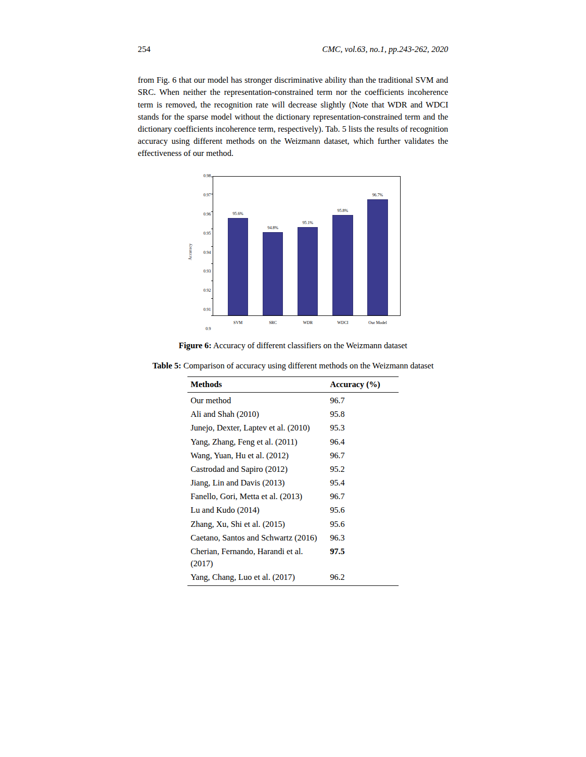254
CMC, vol.63, no.1, pp.243-262, 2020
from Fig. 6 that our model has stronger discriminative ability than the traditional SVM and SRC. When neither the representation-constrained term nor the coefficients incoherence term is removed, the recognition rate will decrease slightly (Note that WDR and WDCI stands for the sparse model without the dictionary representation-constrained term and the dictionary coefficients incoherence term, respectively). Tab. 5 lists the results of recognition accuracy using different methods on the Weizmann dataset, which further validates the effectiveness of our method.
Accuracy
0.98
0.97
0.96
0.95
0.94
0.93
0.92
0.91
0.9
95.6%
SVM
94.8%
SRC
95.1%
WDR
95.8%
WDCI
96.7%
Our Model
Figure 6: Accuracy of different classifiers on the Weizmann dataset
Table 5: Comparison of accuracy using different methods on the Weizmann dataset
| Methods | Accuracy (%) |
| --- | --- |
| Our method | 96.7 |
| Ali and Shah (2010) | 95.8 |
| Junejo, Dexter, Laptev et al. (2010) | 95.3 |
| Yang, Zhang, Feng et al. (2011) | 96.4 |
| Wang, Yuan, Hu et al. (2012) | 96.7 |
| Castrodad and Sapiro (2012) | 95.2 |
| Jiang, Lin and Davis (2013) | 95.4 |
| Fanello, Gori, Metta et al. (2013) | 96.7 |
| Lu and Kudo (2014) | 95.6 |
| Zhang, Xu, Shi et al. (2015) | 95.6 |
| Caetano, Santos and Schwartz (2016) | 96.3 |
| Cherian, Fernando, Harandi et al. (2017) | 97.5 |
| Yang, Chang, Luo et al. (2017) | 96.2 |